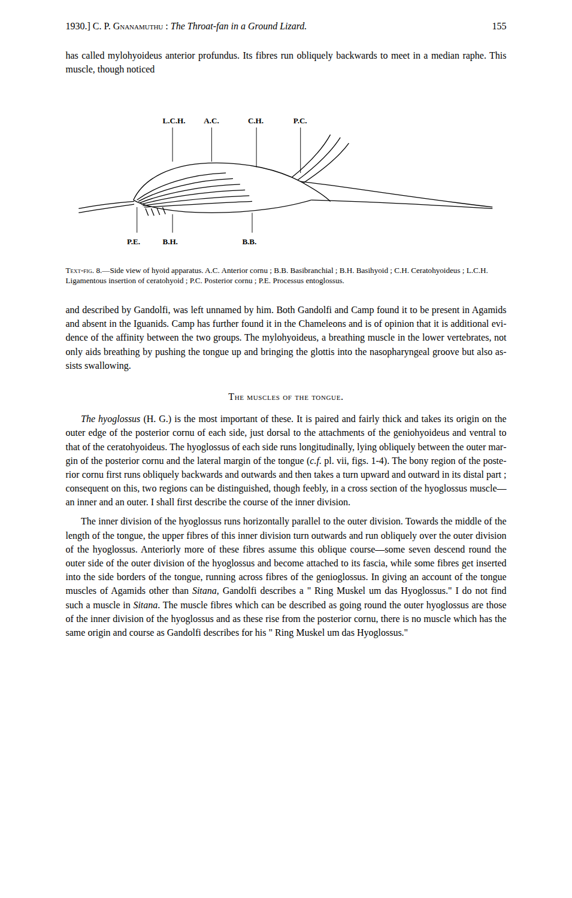1930.] C. P. Gnanamuthu : The Throat-fan in a Ground Lizard. 155
has called mylohyoideus anterior profundus. Its fibres run obliquely backwards to meet in a median raphe. This muscle, though noticed
L.C.H. A.C. C.H. P.C. P.E. B.H. B.B.
Text-fig. 8.—Side view of hyoid apparatus. A.C. Anterior cornu ; B.B. Basibranchial ; B.H. Basihyoid ; C.H. Ceratohyoideus ; L.C.H. Ligamentous insertion of ceratohyoid ; P.C. Posterior cornu ; P.E. Processus entoglossus.
and described by Gandolfi, was left unnamed by him. Both Gandolfi and Camp found it to be present in Agamids and absent in the Iguanids. Camp has further found it in the Chameleons and is of opinion that it is additional evidence of the affinity between the two groups. The mylohyoideus, a breathing muscle in the lower vertebrates, not only aids breathing by pushing the tongue up and bringing the glottis into the nasopharyngeal groove but also assists swallowing.
The muscles of the tongue.
The hyoglossus (H. G.) is the most important of these. It is paired and fairly thick and takes its origin on the outer edge of the posterior cornu of each side, just dorsal to the attachments of the geniohyoideus and ventral to that of the ceratohyoideus. The hyoglossus of each side runs longitudinally, lying obliquely between the outer margin of the posterior cornu and the lateral margin of the tongue (c.f. pl. vii, figs. 1-4). The bony region of the posterior cornu first runs obliquely backwards and outwards and then takes a turn upward and outward in its distal part ; consequent on this, two regions can be distinguished, though feebly, in a cross section of the hyoglossus muscle—an inner and an outer. I shall first describe the course of the inner division.
The inner division of the hyoglossus runs horizontally parallel to the outer division. Towards the middle of the length of the tongue, the upper fibres of this inner division turn outwards and run obliquely over the outer division of the hyoglossus. Anteriorly more of these fibres assume this oblique course—some seven descend round the outer side of the outer division of the hyoglossus and become attached to its fascia, while some fibres get inserted into the side borders of the tongue, running across fibres of the genioglossus. In giving an account of the tongue muscles of Agamids other than Sitana, Gandolfi describes a " Ring Muskel um das Hyoglossus." I do not find such a muscle in Sitana. The muscle fibres which can be described as going round the outer hyoglossus are those of the inner division of the hyoglossus and as these rise from the posterior cornu, there is no muscle which has the same origin and course as Gandolfi describes for his " Ring Muskel um das Hyoglossus."